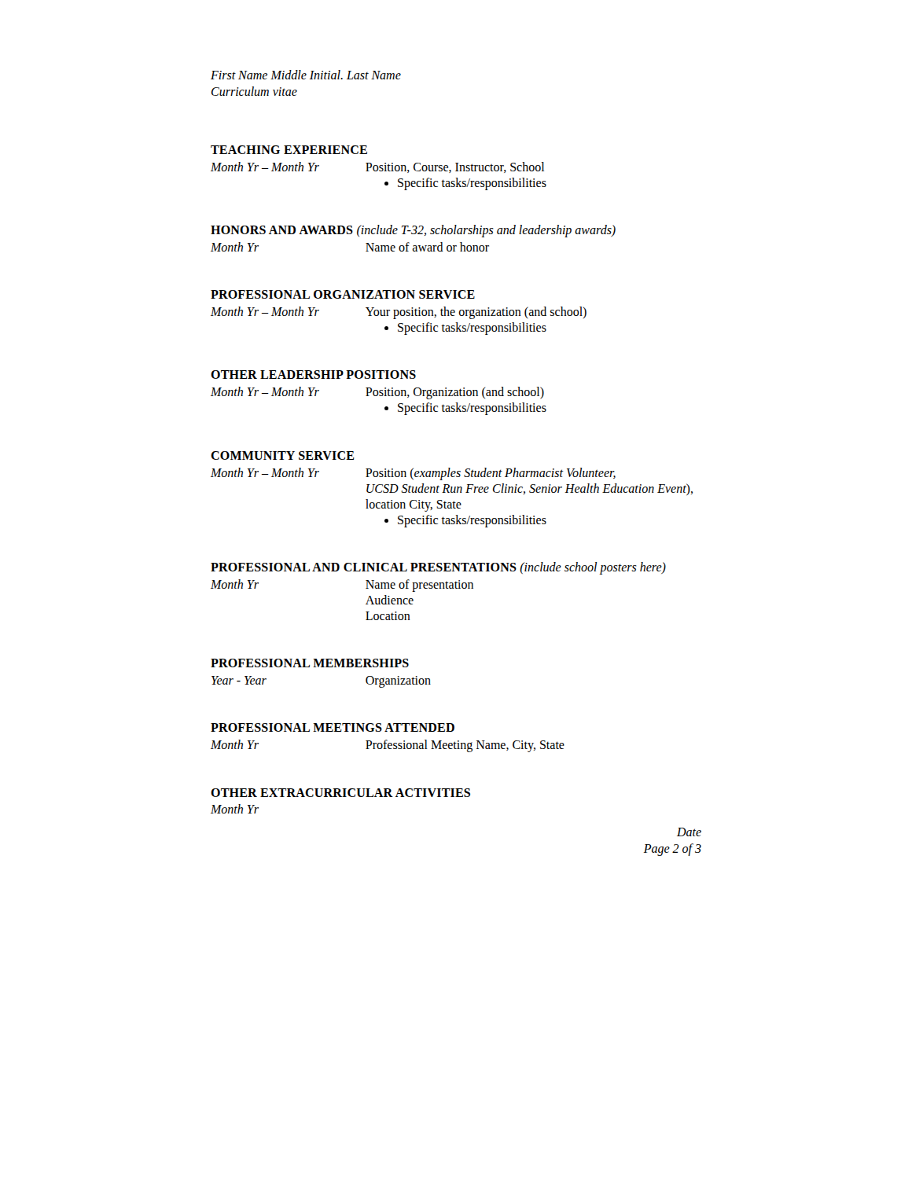First Name Middle Initial. Last Name
Curriculum vitae
Teaching Experience
| Month Yr – Month Yr | Position, Course, Instructor, School Specific tasks/responsibilities |
Honors and Awards (include T-32, scholarships and leadership awards)
| Month Yr | Name of award or honor |
Professional Organization Service
| Month Yr – Month Yr | Your position, the organization (and school) Specific tasks/responsibilities |
Other Leadership Positions
| Month Yr – Month Yr | Position, Organization (and school) Specific tasks/responsibilities |
Community Service
| Month Yr – Month Yr | Position ( examples Student Pharmacist Volunteer, UCSD Student Run Free Clinic, Senior Health Education Event ), location City, State Specific tasks/responsibilities |
Professional and Clinical Presentations (include school posters here)
| Month Yr | Name of presentation Audience Location |
Professional Memberships
| Year - Year | Organization |
Professional Meetings Attended
| Month Yr | Professional Meeting Name, City, State |
Other Extracurricular Activities
| Month Yr | |
Date
Page 2 of 3